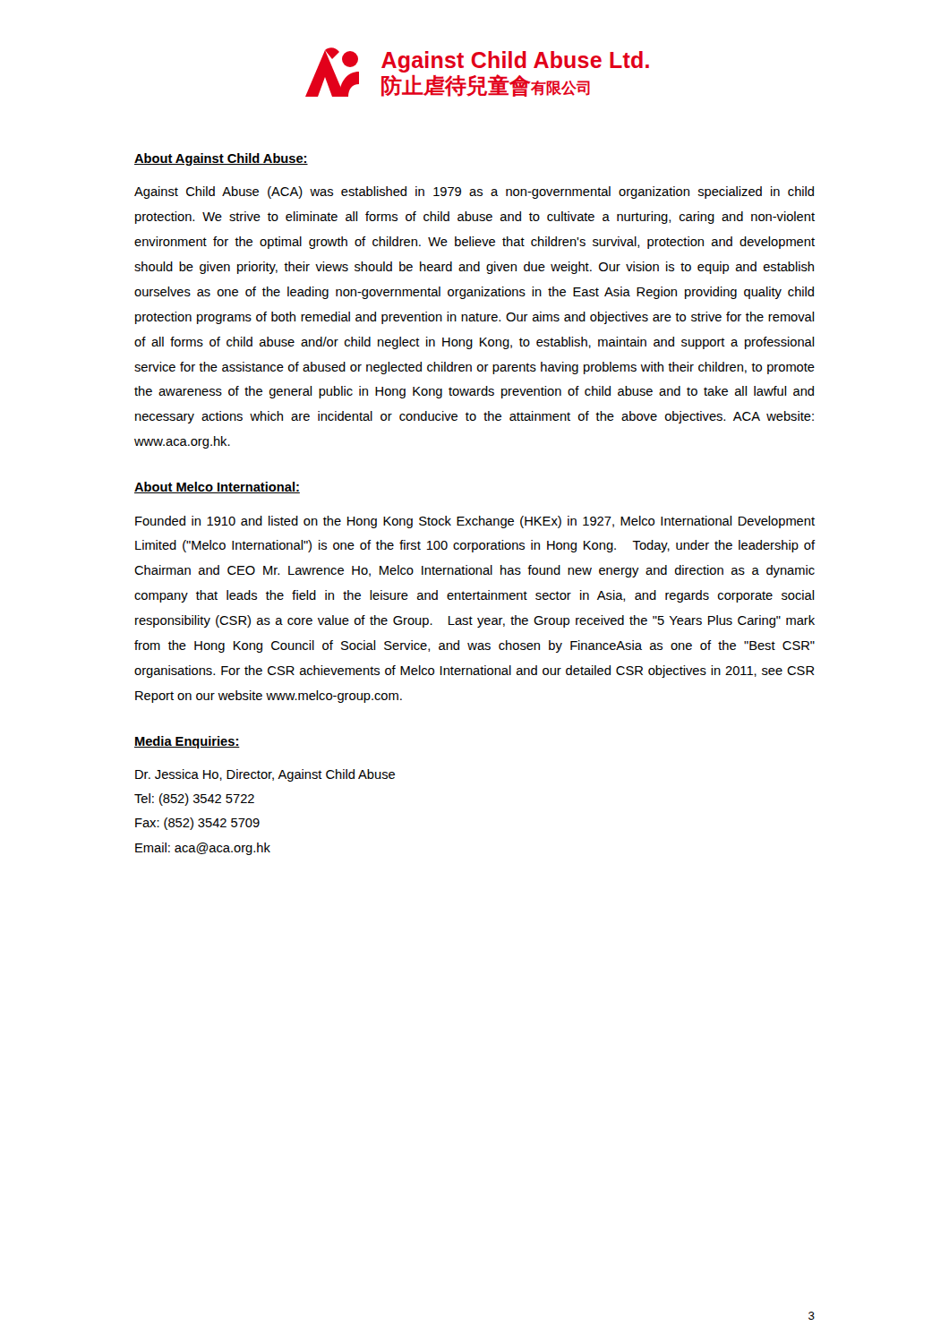Against Child Abuse Ltd.
防止虐待兒童會有限公司
About Against Child Abuse:
Against Child Abuse (ACA) was established in 1979 as a non-governmental organization specialized in child protection. We strive to eliminate all forms of child abuse and to cultivate a nurturing, caring and non-violent environment for the optimal growth of children. We believe that children's survival, protection and development should be given priority, their views should be heard and given due weight. Our vision is to equip and establish ourselves as one of the leading non-governmental organizations in the East Asia Region providing quality child protection programs of both remedial and prevention in nature. Our aims and objectives are to strive for the removal of all forms of child abuse and/or child neglect in Hong Kong, to establish, maintain and support a professional service for the assistance of abused or neglected children or parents having problems with their children, to promote the awareness of the general public in Hong Kong towards prevention of child abuse and to take all lawful and necessary actions which are incidental or conducive to the attainment of the above objectives. ACA website: www.aca.org.hk.
About Melco International:
Founded in 1910 and listed on the Hong Kong Stock Exchange (HKEx) in 1927, Melco International Development Limited ("Melco International") is one of the first 100 corporations in Hong Kong. Today, under the leadership of Chairman and CEO Mr. Lawrence Ho, Melco International has found new energy and direction as a dynamic company that leads the field in the leisure and entertainment sector in Asia, and regards corporate social responsibility (CSR) as a core value of the Group. Last year, the Group received the "5 Years Plus Caring" mark from the Hong Kong Council of Social Service, and was chosen by FinanceAsia as one of the "Best CSR" organisations. For the CSR achievements of Melco International and our detailed CSR objectives in 2011, see CSR Report on our website www.melco-group.com.
Media Enquiries:
Dr. Jessica Ho, Director, Against Child Abuse
Tel: (852) 3542 5722
Fax: (852) 3542 5709
Email: aca@aca.org.hk
3